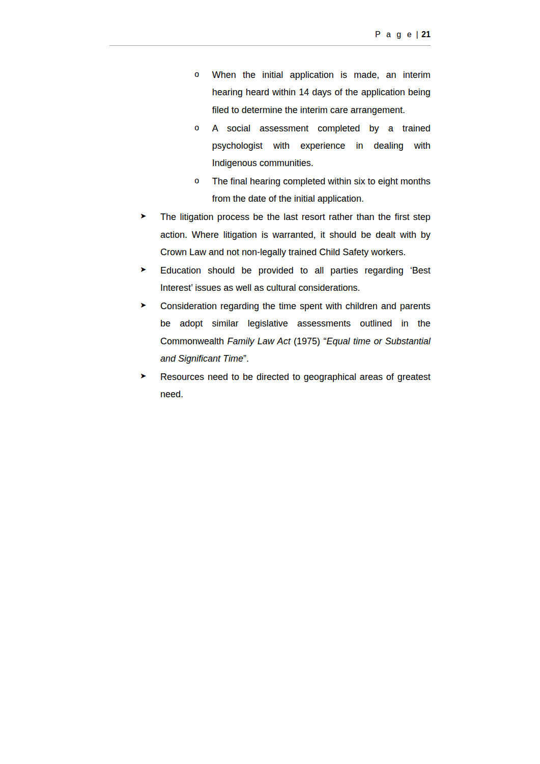P a g e | 21
When the initial application is made, an interim hearing heard within 14 days of the application being filed to determine the interim care arrangement.
A social assessment completed by a trained psychologist with experience in dealing with Indigenous communities.
The final hearing completed within six to eight months from the date of the initial application.
The litigation process be the last resort rather than the first step action. Where litigation is warranted, it should be dealt with by Crown Law and not non-legally trained Child Safety workers.
Education should be provided to all parties regarding ‘Best Interest’ issues as well as cultural considerations.
Consideration regarding the time spent with children and parents be adopt similar legislative assessments outlined in the Commonwealth Family Law Act (1975) “Equal time or Substantial and Significant Time”.
Resources need to be directed to geographical areas of greatest need.